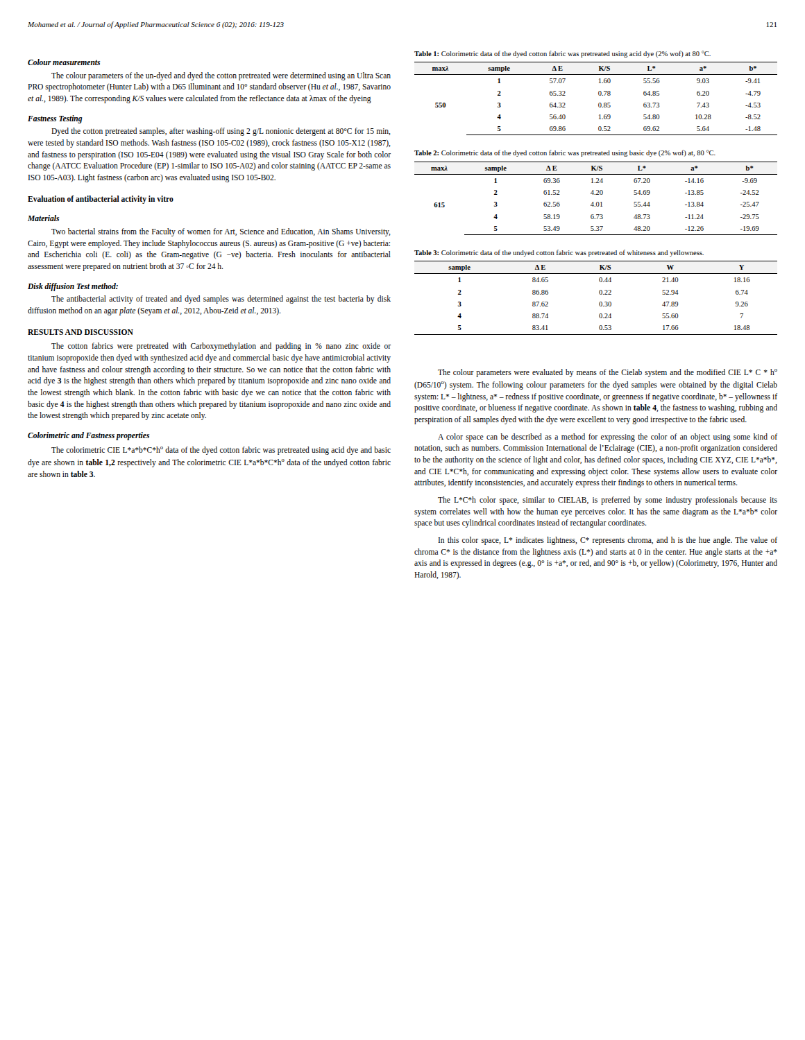Mohamed et al. / Journal of Applied Pharmaceutical Science 6 (02); 2016: 119-123 121
Colour measurements
The colour parameters of the un-dyed and dyed the cotton pretreated were determined using an Ultra Scan PRO spectrophotometer (Hunter Lab) with a D65 illuminant and 10° standard observer (Hu et al., 1987, Savarino et al., 1989). The corresponding K/S values were calculated from the reflectance data at λmax of the dyeing
Fastness Testing
Dyed the cotton pretreated samples, after washing-off using 2 g/L nonionic detergent at 80°C for 15 min, were tested by standard ISO methods. Wash fastness (ISO 105-C02 (1989), crock fastness (ISO 105-X12 (1987), and fastness to perspiration (ISO 105-E04 (1989) were evaluated using the visual ISO Gray Scale for both color change (AATCC Evaluation Procedure (EP) 1-similar to ISO 105-A02) and color staining (AATCC EP 2-same as ISO 105-A03). Light fastness (carbon arc) was evaluated using ISO 105-B02.
Evaluation of antibacterial activity in vitro
Materials
Two bacterial strains from the Faculty of women for Art, Science and Education, Ain Shams University, Cairo, Egypt were employed. They include Staphylococcus aureus (S. aureus) as Gram-positive (G +ve) bacteria: and Escherichia coli (E. coli) as the Gram-negative (G −ve) bacteria. Fresh inoculants for antibacterial assessment were prepared on nutrient broth at 37 ◦C for 24 h.
Disk diffusion Test method:
The antibacterial activity of treated and dyed samples was determined against the test bacteria by disk diffusion method on an agar plate (Seyam et al., 2012, Abou-Zeid et al., 2013).
RESULTS AND DISCUSSION
The cotton fabrics were pretreated with Carboxymethylation and padding in % nano zinc oxide or titanium isopropoxide then dyed with synthesized acid dye and commercial basic dye have antimicrobial activity and have fastness and colour strength according to their structure. So we can notice that the cotton fabric with acid dye 3 is the highest strength than others which prepared by titanium isopropoxide and zinc nano oxide and the lowest strength which blank. In the cotton fabric with basic dye we can notice that the cotton fabric with basic dye 4 is the highest strength than others which prepared by titanium isopropoxide and nano zinc oxide and the lowest strength which prepared by zinc acetate only.
Colorimetric and Fastness properties
The colorimetric CIE L*a*b*C*ho data of the dyed cotton fabric was pretreated using acid dye and basic dye are shown in table 1,2 respectively and The colorimetric CIE L*a*b*C*ho data of the undyed cotton fabric are shown in table 3.
Table 1: Colorimetric data of the dyed cotton fabric was pretreated using acid dye (2% wof) at 80 °C.
| max λ | sample | Δ E | K/S | L* | a* | b* |
| --- | --- | --- | --- | --- | --- | --- |
| 550 | 1 | 57.07 | 1.60 | 55.56 | 9.03 | -9.41 |
| 2 | 65.32 | 0.78 | 64.85 | 6.20 | -4.79 |
| 3 | 64.32 | 0.85 | 63.73 | 7.43 | -4.53 |
| 4 | 56.40 | 1.69 | 54.80 | 10.28 | -8.52 |
| 5 | 69.86 | 0.52 | 69.62 | 5.64 | -1.48 |
Table 2: Colorimetric data of the dyed cotton fabric was pretreated using basic dye (2% wof) at, 80 °C.
| max λ | sample | Δ E | K/S | L* | a* | b* |
| --- | --- | --- | --- | --- | --- | --- |
| 615 | 1 | 69.36 | 1.24 | 67.20 | -14.16 | -9.69 |
| 2 | 61.52 | 4.20 | 54.69 | -13.85 | -24.52 |
| 3 | 62.56 | 4.01 | 55.44 | -13.84 | -25.47 |
| 4 | 58.19 | 6.73 | 48.73 | -11.24 | -29.75 |
| 5 | 53.49 | 5.37 | 48.20 | -12.26 | -19.69 |
Table 3: Colorimetric data of the undyed cotton fabric was pretreated of whiteness and yellowness.
| sample | Δ E | K/S | W | Y |
| --- | --- | --- | --- | --- |
| 1 | 84.65 | 0.44 | 21.40 | 18.16 |
| 2 | 86.86 | 0.22 | 52.94 | 6.74 |
| 3 | 87.62 | 0.30 | 47.89 | 9.26 |
| 4 | 88.74 | 0.24 | 55.60 | 7 |
| 5 | 83.41 | 0.53 | 17.66 | 18.48 |
The colour parameters were evaluated by means of the Cielab system and the modified CIE L* C * ho (D65/10o) system. The following colour parameters for the dyed samples were obtained by the digital Cielab system: L* – lightness, a* – redness if positive coordinate, or greenness if negative coordinate, b* – yellowness if positive coordinate, or blueness if negative coordinate. As shown in table 4, the fastness to washing, rubbing and perspiration of all samples dyed with the dye were excellent to very good irrespective to the fabric used.
A color space can be described as a method for expressing the color of an object using some kind of notation, such as numbers. Commission International de l’Eclairage (CIE), a non-profit organization considered to be the authority on the science of light and color, has defined color spaces, including CIE XYZ, CIE L*a*b*, and CIE L*C*h, for communicating and expressing object color. These systems allow users to evaluate color attributes, identify inconsistencies, and accurately express their findings to others in numerical terms.
The L*C*h color space, similar to CIELAB, is preferred by some industry professionals because its system correlates well with how the human eye perceives color. It has the same diagram as the L*a*b* color space but uses cylindrical coordinates instead of rectangular coordinates.
In this color space, L* indicates lightness, C* represents chroma, and h is the hue angle. The value of chroma C* is the distance from the lightness axis (L*) and starts at 0 in the center. Hue angle starts at the +a* axis and is expressed in degrees (e.g., 0° is +a*, or red, and 90° is +b, or yellow) (Colorimetry, 1976, Hunter and Harold, 1987).